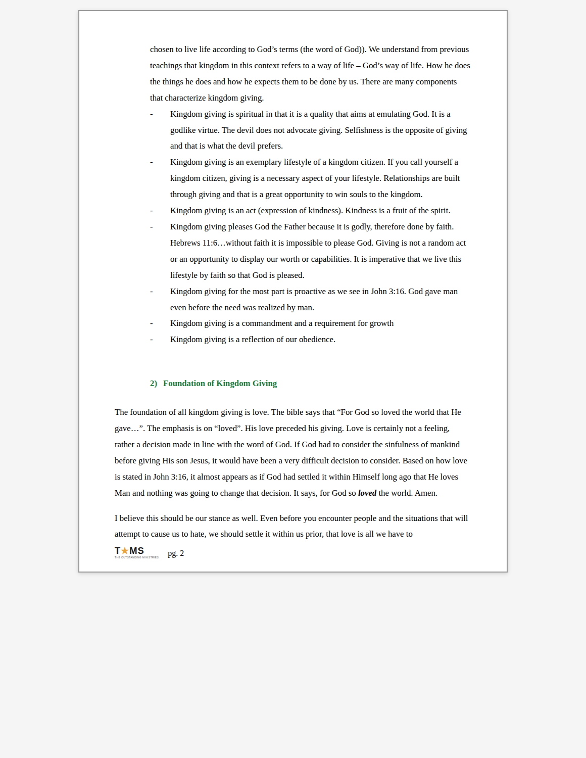chosen to live life according to God’s terms (the word of God)). We understand from previous teachings that kingdom in this context refers to a way of life – God’s way of life. How he does the things he does and how he expects them to be done by us. There are many components that characterize kingdom giving.
Kingdom giving is spiritual in that it is a quality that aims at emulating God. It is a godlike virtue. The devil does not advocate giving. Selfishness is the opposite of giving and that is what the devil prefers.
Kingdom giving is an exemplary lifestyle of a kingdom citizen. If you call yourself a kingdom citizen, giving is a necessary aspect of your lifestyle. Relationships are built through giving and that is a great opportunity to win souls to the kingdom.
Kingdom giving is an act (expression of kindness). Kindness is a fruit of the spirit.
Kingdom giving pleases God the Father because it is godly, therefore done by faith. Hebrews 11:6…without faith it is impossible to please God. Giving is not a random act or an opportunity to display our worth or capabilities. It is imperative that we live this lifestyle by faith so that God is pleased.
Kingdom giving for the most part is proactive as we see in John 3:16. God gave man even before the need was realized by man.
Kingdom giving is a commandment and a requirement for growth
Kingdom giving is a reflection of our obedience.
2) Foundation of Kingdom Giving
The foundation of all kingdom giving is love. The bible says that “For God so loved the world that He gave…”. The emphasis is on “loved”. His love preceded his giving. Love is certainly not a feeling, rather a decision made in line with the word of God. If God had to consider the sinfulness of mankind before giving His son Jesus, it would have been a very difficult decision to consider. Based on how love is stated in John 3:16, it almost appears as if God had settled it within Himself long ago that He loves Man and nothing was going to change that decision. It says, for God so loved the world. Amen.
I believe this should be our stance as well. Even before you encounter people and the situations that will attempt to cause us to hate, we should settle it within us prior, that love is all we have to
T★MS THE OUTSTANDING MINISTRIES
pg. 2